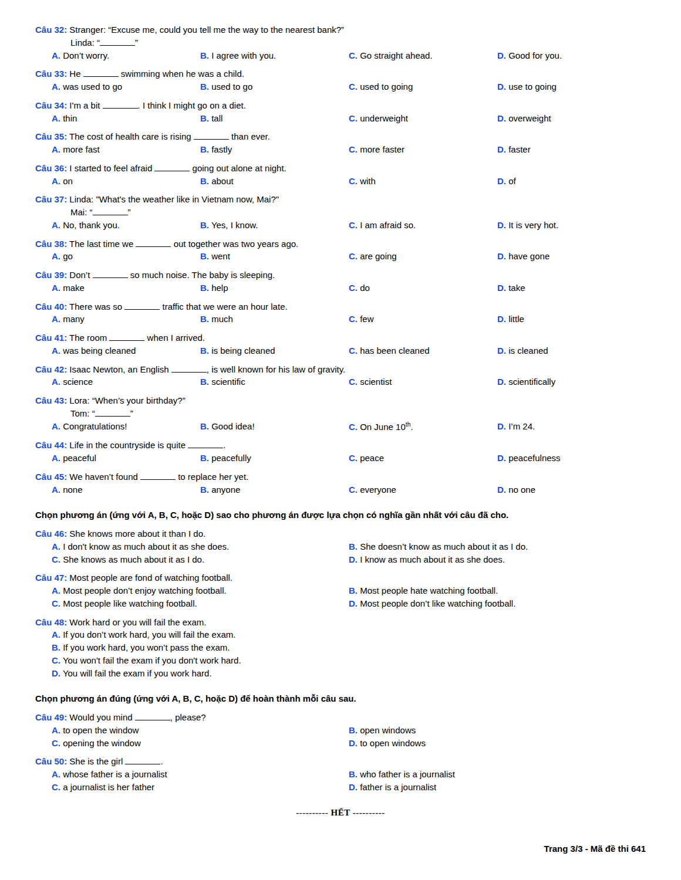Câu 32: Stranger: “Excuse me, could you tell me the way to the nearest bank?”
Linda: “ ”
A. Don’t worry. B. I agree with you. C. Go straight ahead. D. Good for you.
Câu 33: He swimming when he was a child.
A. was used to go B. used to go C. used to going D. use to going
Câu 34: I'm a bit . I think I might go on a diet.
A. thin B. tall C. underweight D. overweight
Câu 35: The cost of health care is rising than ever.
A. more fast B. fastly C. more faster D. faster
Câu 36: I started to feel afraid going out alone at night.
A. on B. about C. with D. of
Câu 37: Linda: "What's the weather like in Vietnam now, Mai?"
Mai: “ ”
A. No, thank you. B. Yes, I know. C. I am afraid so. D. It is very hot.
Câu 38: The last time we out together was two years ago.
A. go B. went C. are going D. have gone
Câu 39: Don’t so much noise. The baby is sleeping.
A. make B. help C. do D. take
Câu 40: There was so traffic that we were an hour late.
A. many B. much C. few D. little
Câu 41: The room when I arrived.
A. was being cleaned B. is being cleaned C. has been cleaned D. is cleaned
Câu 42: Isaac Newton, an English , is well known for his law of gravity.
A. science B. scientific C. scientist D. scientifically
Câu 43: Lora: “When’s your birthday?”
Tom: “ ”
A. Congratulations! B. Good idea! C. On June 10th. D. I’m 24.
Câu 44: Life in the countryside is quite .
A. peaceful B. peacefully C. peace D. peacefulness
Câu 45: We haven’t found to replace her yet.
A. none B. anyone C. everyone D. no one
Chọn phương án (ứng với A, B, C, hoặc D) sao cho phương án được lựa chọn có nghĩa gần nhất với câu đã cho.
Câu 46: She knows more about it than I do.
A. I don't know as much about it as she does. B. She doesn’t know as much about it as I do. C. She knows as much about it as I do. D. I know as much about it as she does.
Câu 47: Most people are fond of watching football.
A. Most people don’t enjoy watching football. B. Most people hate watching football. C. Most people like watching football. D. Most people don’t like watching football.
Câu 48: Work hard or you will fail the exam.
A. If you don’t work hard, you will fail the exam. B. If you work hard, you won’t pass the exam. C. You won't fail the exam if you don't work hard. D. You will fail the exam if you work hard.
Chọn phương án đúng (ứng với A, B, C, hoặc D) để hoàn thành mỗi câu sau.
Câu 49: Would you mind , please?
A. to open the window B. open windows C. opening the window D. to open windows
Câu 50: She is the girl .
A. whose father is a journalist B. who father is a journalist C. a journalist is her father D. father is a journalist
---------- HẾT ----------
Trang 3/3 - Mã đề thi 641